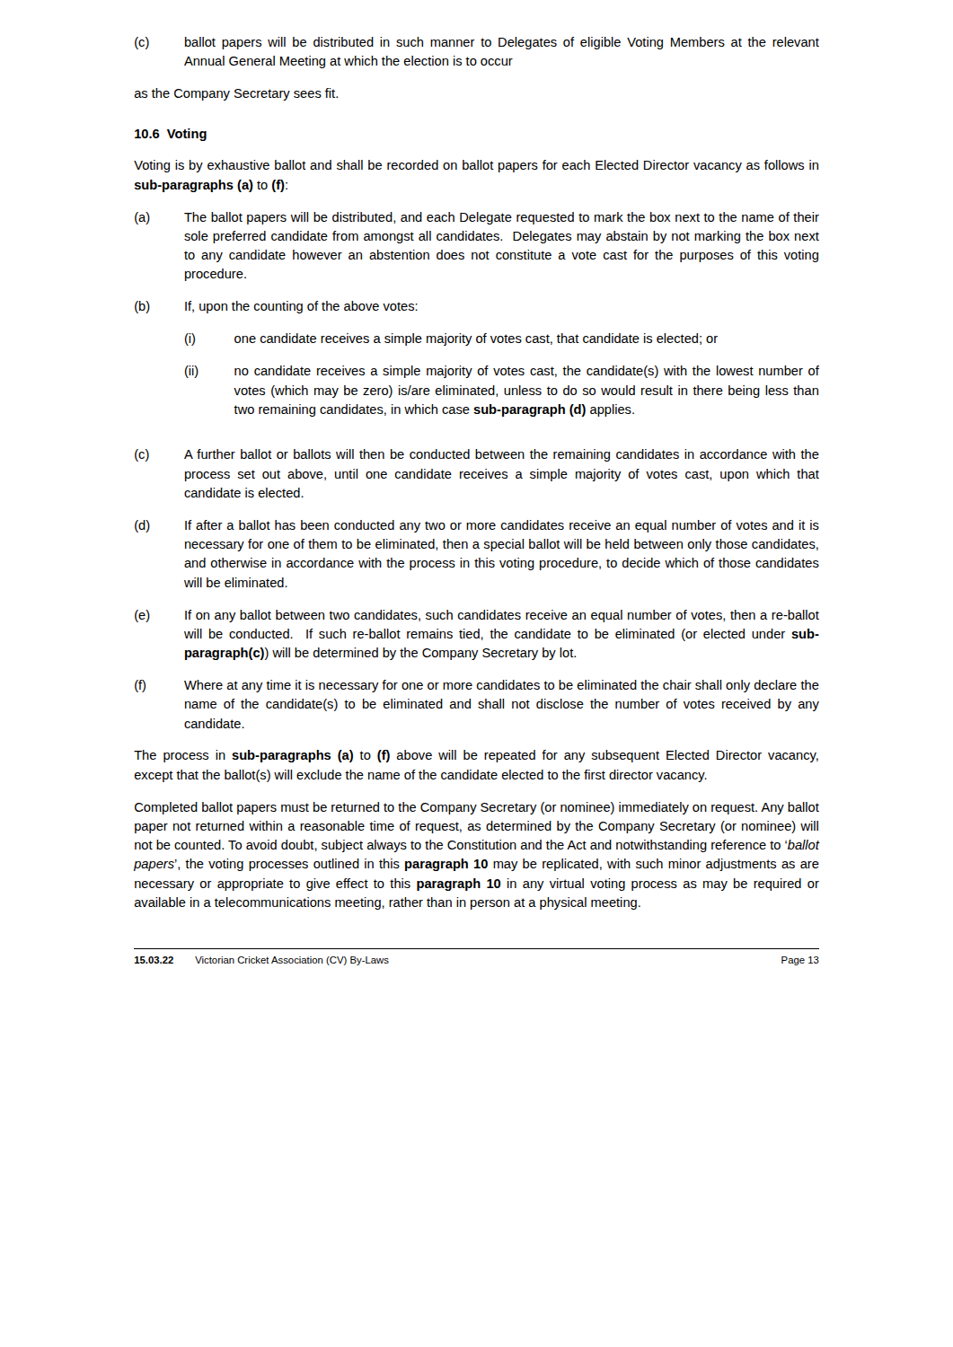(c)
ballot papers will be distributed in such manner to Delegates of eligible Voting Members at the relevant Annual General Meeting at which the election is to occur
as the Company Secretary sees fit.
10.6 Voting
Voting is by exhaustive ballot and shall be recorded on ballot papers for each Elected Director vacancy as follows in sub-paragraphs (a) to (f):
(a)
The ballot papers will be distributed, and each Delegate requested to mark the box next to the name of their sole preferred candidate from amongst all candidates. Delegates may abstain by not marking the box next to any candidate however an abstention does not constitute a vote cast for the purposes of this voting procedure.
(b)
If, upon the counting of the above votes:
(i)
one candidate receives a simple majority of votes cast, that candidate is elected; or
(ii)
no candidate receives a simple majority of votes cast, the candidate(s) with the lowest number of votes (which may be zero) is/are eliminated, unless to do so would result in there being less than two remaining candidates, in which case sub-paragraph (d) applies.
(c)
A further ballot or ballots will then be conducted between the remaining candidates in accordance with the process set out above, until one candidate receives a simple majority of votes cast, upon which that candidate is elected.
(d)
If after a ballot has been conducted any two or more candidates receive an equal number of votes and it is necessary for one of them to be eliminated, then a special ballot will be held between only those candidates, and otherwise in accordance with the process in this voting procedure, to decide which of those candidates will be eliminated.
(e)
If on any ballot between two candidates, such candidates receive an equal number of votes, then a re-ballot will be conducted. If such re-ballot remains tied, the candidate to be eliminated (or elected under sub-paragraph(c)) will be determined by the Company Secretary by lot.
(f)
Where at any time it is necessary for one or more candidates to be eliminated the chair shall only declare the name of the candidate(s) to be eliminated and shall not disclose the number of votes received by any candidate.
The process in sub-paragraphs (a) to (f) above will be repeated for any subsequent Elected Director vacancy, except that the ballot(s) will exclude the name of the candidate elected to the first director vacancy.
Completed ballot papers must be returned to the Company Secretary (or nominee) immediately on request. Any ballot paper not returned within a reasonable time of request, as determined by the Company Secretary (or nominee) will not be counted. To avoid doubt, subject always to the Constitution and the Act and notwithstanding reference to ‘ballot papers’, the voting processes outlined in this paragraph 10 may be replicated, with such minor adjustments as are necessary or appropriate to give effect to this paragraph 10 in any virtual voting process as may be required or available in a telecommunications meeting, rather than in person at a physical meeting.
15.03.22 Victorian Cricket Association (CV) By-Laws Page 13